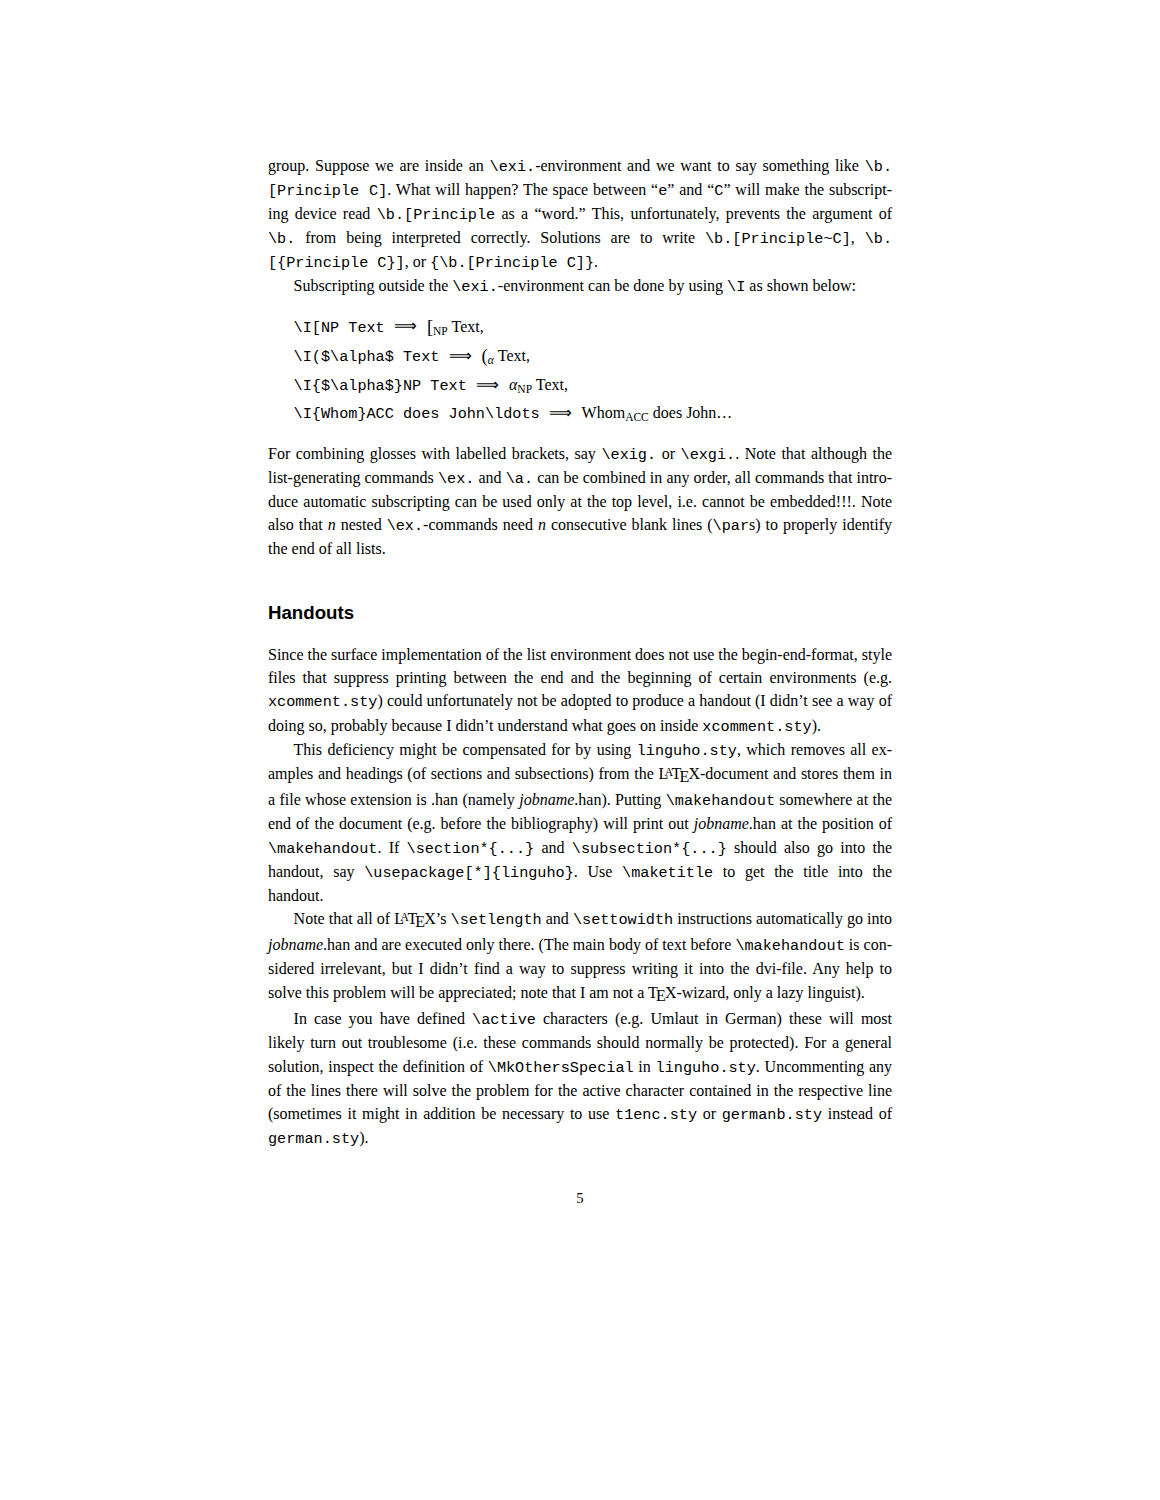group. Suppose we are inside an \exi.-environment and we want to say something like \b.[Principle C]. What will happen? The space between “e” and “C” will make the subscripting device read \b.[Principle as a “word.” This, unfortunately, prevents the argument of \b. from being interpreted correctly. Solutions are to write \b.[Principle~C], \b.[{Principle C}], or {\b.[Principle C]}.
Subscripting outside the \exi.-environment can be done by using \I as shown below:
\I[NP Text ⟹ [NP Text,
\I($\alpha$ Text ⟹ (α Text,
\I{$\alpha$}NP Text ⟹ αNP Text,
\I{Whom}ACC does John\ldots ⟹ WhomACC does John…
For combining glosses with labelled brackets, say \exig. or \exgi.. Note that although the list-generating commands \ex. and \a. can be combined in any order, all commands that introduce automatic subscripting can be used only at the top level, i.e. cannot be embedded!!!. Note also that n nested \ex.-commands need n consecutive blank lines (\pars) to properly identify the end of all lists.
Handouts
Since the surface implementation of the list environment does not use the begin-end-format, style files that suppress printing between the end and the beginning of certain environments (e.g. xcomment.sty) could unfortunately not be adopted to produce a handout (I didn’t see a way of doing so, probably because I didn’t understand what goes on inside xcomment.sty).
This deficiency might be compensated for by using linguho.sty, which removes all examples and headings (of sections and subsections) from the La Te X-document and stores them in a file whose extension is .han (namely jobname.han). Putting \makehandout somewhere at the end of the document (e.g. before the bibliography) will print out jobname.han at the position of \makehandout. If \section*{...} and \subsection*{...} should also go into the handout, say \usepackage[*]{linguho}. Use \maketitle to get the title into the handout.
Note that all of La Te X’s \setlength and \settowidth instructions automatically go into jobname.han and are executed only there. (The main body of text before \makehandout is considered irrelevant, but I didn’t find a way to suppress writing it into the dvi-file. Any help to solve this problem will be appreciated; note that I am not a Te X-wizard, only a lazy linguist).
In case you have defined \active characters (e.g. Umlaut in German) these will most likely turn out troublesome (i.e. these commands should normally be protected). For a general solution, inspect the definition of \MkOthersSpecial in linguho.sty. Uncommenting any of the lines there will solve the problem for the active character contained in the respective line (sometimes it might in addition be necessary to use t1enc.sty or germanb.sty instead of german.sty).
5